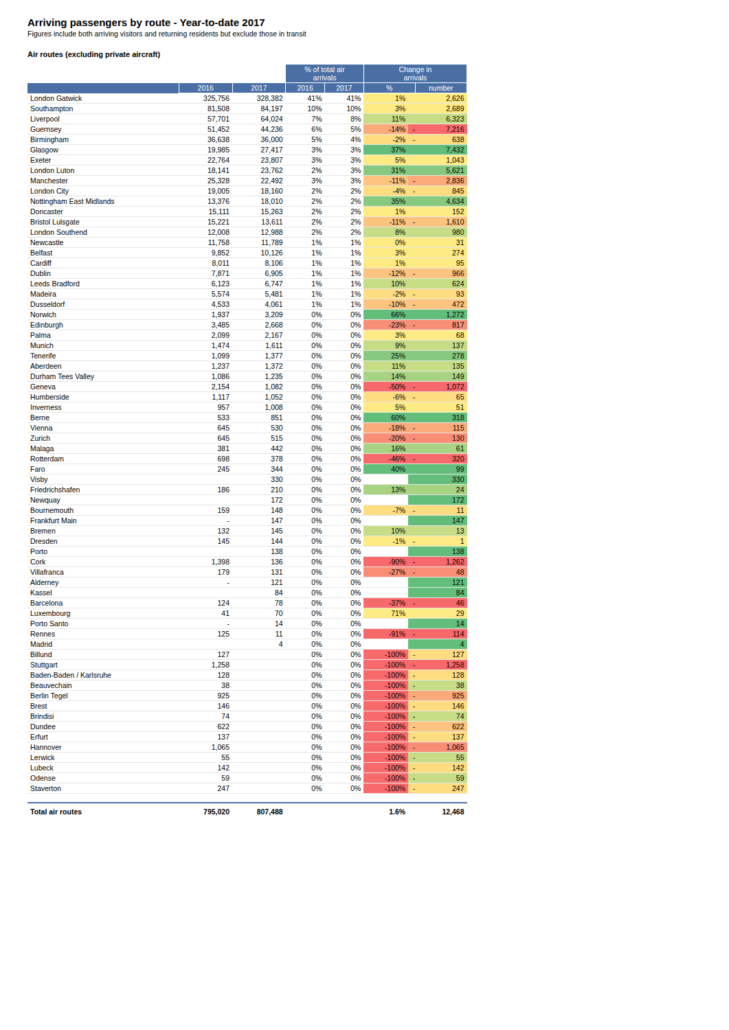Arriving passengers by route - Year-to-date 2017
Figures include both arriving visitors and returning residents but exclude those in transit
Air routes (excluding private aircraft)
| | | | % of total air arrivals | Change in arrivals |
| --- | --- | --- | --- | --- |
| | 2016 | 2017 | 2016 | 2017 | % | number |
| London Gatwick | 325,756 | 328,382 | 41% | 41% | 1% | | 2,626 |
| Southampton | 81,508 | 84,197 | 10% | 10% | 3% | | 2,689 |
| Liverpool | 57,701 | 64,024 | 7% | 8% | 11% | | 6,323 |
| Guernsey | 51,452 | 44,236 | 6% | 5% | -14% | - | 7,216 |
| Birmingham | 36,638 | 36,000 | 5% | 4% | -2% | - | 638 |
| Glasgow | 19,985 | 27,417 | 3% | 3% | 37% | | 7,432 |
| Exeter | 22,764 | 23,807 | 3% | 3% | 5% | | 1,043 |
| London Luton | 18,141 | 23,762 | 2% | 3% | 31% | | 5,621 |
| Manchester | 25,328 | 22,492 | 3% | 3% | -11% | - | 2,836 |
| London City | 19,005 | 18,160 | 2% | 2% | -4% | - | 845 |
| Nottingham East Midlands | 13,376 | 18,010 | 2% | 2% | 35% | | 4,634 |
| Doncaster | 15,111 | 15,263 | 2% | 2% | 1% | | 152 |
| Bristol Lulsgate | 15,221 | 13,611 | 2% | 2% | -11% | - | 1,610 |
| London Southend | 12,008 | 12,988 | 2% | 2% | 8% | | 980 |
| Newcastle | 11,758 | 11,789 | 1% | 1% | 0% | | 31 |
| Belfast | 9,852 | 10,126 | 1% | 1% | 3% | | 274 |
| Cardiff | 8,011 | 8,106 | 1% | 1% | 1% | | 95 |
| Dublin | 7,871 | 6,905 | 1% | 1% | -12% | - | 966 |
| Leeds Bradford | 6,123 | 6,747 | 1% | 1% | 10% | | 624 |
| Madeira | 5,574 | 5,481 | 1% | 1% | -2% | - | 93 |
| Dusseldorf | 4,533 | 4,061 | 1% | 1% | -10% | - | 472 |
| Norwich | 1,937 | 3,209 | 0% | 0% | 66% | | 1,272 |
| Edinburgh | 3,485 | 2,668 | 0% | 0% | -23% | - | 817 |
| Palma | 2,099 | 2,167 | 0% | 0% | 3% | | 68 |
| Munich | 1,474 | 1,611 | 0% | 0% | 9% | | 137 |
| Tenerife | 1,099 | 1,377 | 0% | 0% | 25% | | 278 |
| Aberdeen | 1,237 | 1,372 | 0% | 0% | 11% | | 135 |
| Durham Tees Valley | 1,086 | 1,235 | 0% | 0% | 14% | | 149 |
| Geneva | 2,154 | 1,082 | 0% | 0% | -50% | - | 1,072 |
| Humberside | 1,117 | 1,052 | 0% | 0% | -6% | - | 65 |
| Inverness | 957 | 1,008 | 0% | 0% | 5% | | 51 |
| Berne | 533 | 851 | 0% | 0% | 60% | | 318 |
| Vienna | 645 | 530 | 0% | 0% | -18% | - | 115 |
| Zurich | 645 | 515 | 0% | 0% | -20% | - | 130 |
| Malaga | 381 | 442 | 0% | 0% | 16% | | 61 |
| Rotterdam | 698 | 378 | 0% | 0% | -46% | - | 320 |
| Faro | 245 | 344 | 0% | 0% | 40% | | 99 |
| Visby | | 330 | 0% | 0% | | | 330 |
| Friedrichshafen | 186 | 210 | 0% | 0% | 13% | | 24 |
| Newquay | | 172 | 0% | 0% | | | 172 |
| Bournemouth | 159 | 148 | 0% | 0% | -7% | - | 11 |
| Frankfurt Main | - | 147 | 0% | 0% | | | 147 |
| Bremen | 132 | 145 | 0% | 0% | 10% | | 13 |
| Dresden | 145 | 144 | 0% | 0% | -1% | - | 1 |
| Porto | | 138 | 0% | 0% | | | 138 |
| Cork | 1,398 | 136 | 0% | 0% | -90% | - | 1,262 |
| Villafranca | 179 | 131 | 0% | 0% | -27% | - | 48 |
| Alderney | - | 121 | 0% | 0% | | | 121 |
| Kassel | | 84 | 0% | 0% | | | 84 |
| Barcelona | 124 | 78 | 0% | 0% | -37% | - | 46 |
| Luxembourg | 41 | 70 | 0% | 0% | 71% | | 29 |
| Porto Santo | - | 14 | 0% | 0% | | | 14 |
| Rennes | 125 | 11 | 0% | 0% | -91% | - | 114 |
| Madrid | | 4 | 0% | 0% | | | 4 |
| Billund | 127 | | 0% | 0% | -100% | - | 127 |
| Stuttgart | 1,258 | | 0% | 0% | -100% | - | 1,258 |
| Baden-Baden / Karlsruhe | 128 | | 0% | 0% | -100% | - | 128 |
| Beauvechain | 38 | | 0% | 0% | -100% | - | 38 |
| Berlin Tegel | 925 | | 0% | 0% | -100% | - | 925 |
| Brest | 146 | | 0% | 0% | -100% | - | 146 |
| Brindisi | 74 | | 0% | 0% | -100% | - | 74 |
| Dundee | 622 | | 0% | 0% | -100% | - | 622 |
| Erfurt | 137 | | 0% | 0% | -100% | - | 137 |
| Hannover | 1,065 | | 0% | 0% | -100% | - | 1,065 |
| Lerwick | 55 | | 0% | 0% | -100% | - | 55 |
| Lubeck | 142 | | 0% | 0% | -100% | - | 142 |
| Odense | 59 | | 0% | 0% | -100% | - | 59 |
| Staverton | 247 | | 0% | 0% | -100% | - | 247 |
| Total air routes | 795,020 | 807,488 | | | 1.6% | | 12,468 |